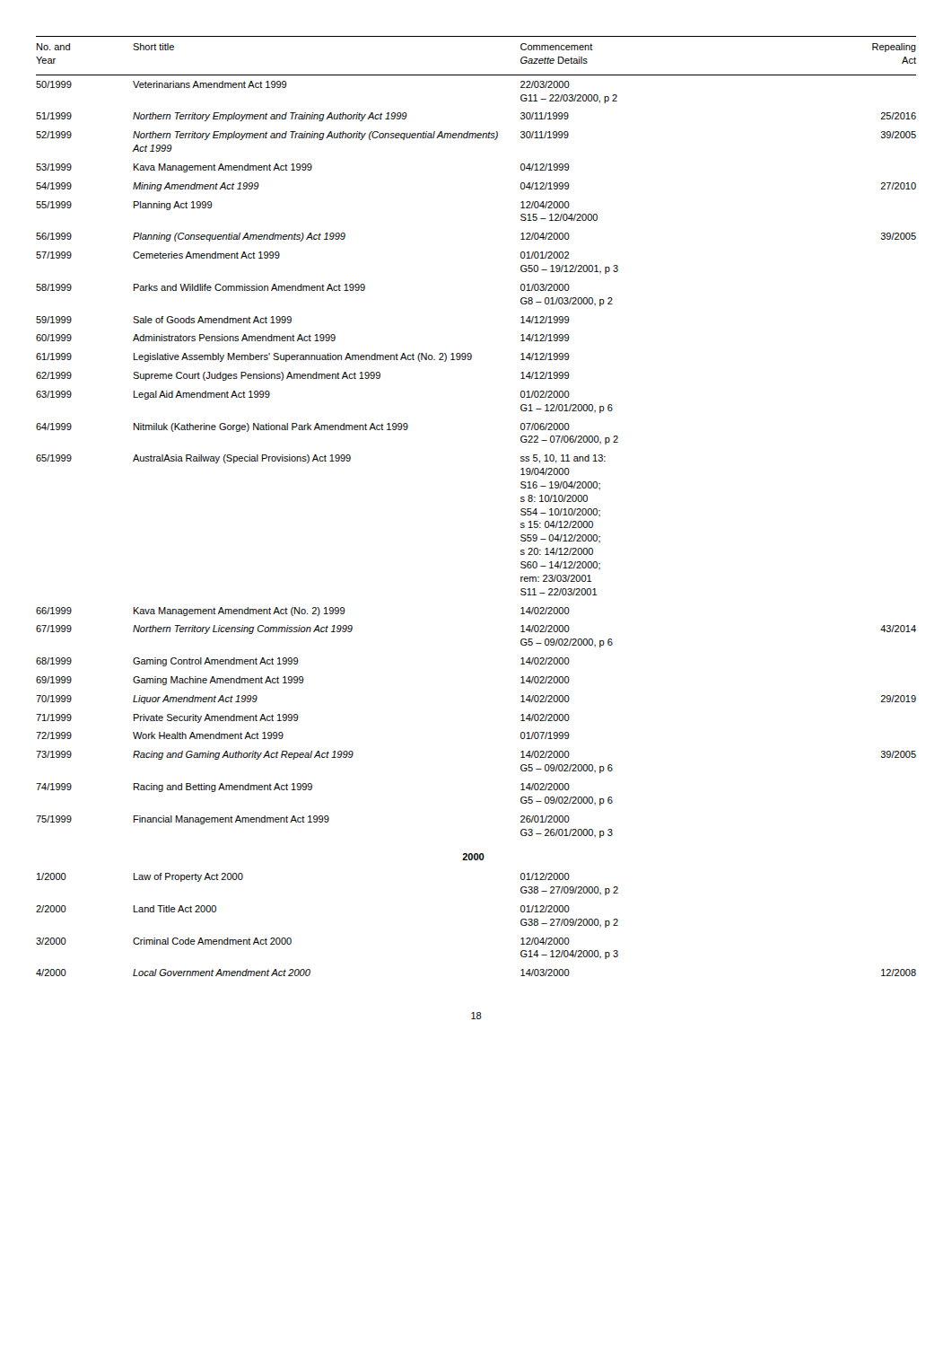| No. and Year | Short title | Commencement Gazette Details | Repealing Act |
| --- | --- | --- | --- |
| 50/1999 | Veterinarians Amendment Act 1999 | 22/03/2000 G11 – 22/03/2000, p 2 | |
| 51/1999 | Northern Territory Employment and Training Authority Act 1999 | 30/11/1999 | 25/2016 |
| 52/1999 | Northern Territory Employment and Training Authority (Consequential Amendments) Act 1999 | 30/11/1999 | 39/2005 |
| 53/1999 | Kava Management Amendment Act 1999 | 04/12/1999 | |
| 54/1999 | Mining Amendment Act 1999 | 04/12/1999 | 27/2010 |
| 55/1999 | Planning Act 1999 | 12/04/2000 S15 – 12/04/2000 | |
| 56/1999 | Planning (Consequential Amendments) Act 1999 | 12/04/2000 | 39/2005 |
| 57/1999 | Cemeteries Amendment Act 1999 | 01/01/2002 G50 – 19/12/2001, p 3 | |
| 58/1999 | Parks and Wildlife Commission Amendment Act 1999 | 01/03/2000 G8 – 01/03/2000, p 2 | |
| 59/1999 | Sale of Goods Amendment Act 1999 | 14/12/1999 | |
| 60/1999 | Administrators Pensions Amendment Act 1999 | 14/12/1999 | |
| 61/1999 | Legislative Assembly Members' Superannuation Amendment Act (No. 2) 1999 | 14/12/1999 | |
| 62/1999 | Supreme Court (Judges Pensions) Amendment Act 1999 | 14/12/1999 | |
| 63/1999 | Legal Aid Amendment Act 1999 | 01/02/2000 G1 – 12/01/2000, p 6 | |
| 64/1999 | Nitmiluk (Katherine Gorge) National Park Amendment Act 1999 | 07/06/2000 G22 – 07/06/2000, p 2 | |
| 65/1999 | AustralAsia Railway (Special Provisions) Act 1999 | ss 5, 10, 11 and 13: 19/04/2000 S16 – 19/04/2000; s 8: 10/10/2000 S54 – 10/10/2000; s 15: 04/12/2000 S59 – 04/12/2000; s 20: 14/12/2000 S60 – 14/12/2000; rem: 23/03/2001 S11 – 22/03/2001 | |
| 66/1999 | Kava Management Amendment Act (No. 2) 1999 | 14/02/2000 | |
| 67/1999 | Northern Territory Licensing Commission Act 1999 | 14/02/2000 G5 – 09/02/2000, p 6 | 43/2014 |
| 68/1999 | Gaming Control Amendment Act 1999 | 14/02/2000 | |
| 69/1999 | Gaming Machine Amendment Act 1999 | 14/02/2000 | |
| 70/1999 | Liquor Amendment Act 1999 | 14/02/2000 | 29/2019 |
| 71/1999 | Private Security Amendment Act 1999 | 14/02/2000 | |
| 72/1999 | Work Health Amendment Act 1999 | 01/07/1999 | |
| 73/1999 | Racing and Gaming Authority Act Repeal Act 1999 | 14/02/2000 G5 – 09/02/2000, p 6 | 39/2005 |
| 74/1999 | Racing and Betting Amendment Act 1999 | 14/02/2000 G5 – 09/02/2000, p 6 | |
| 75/1999 | Financial Management Amendment Act 1999 | 26/01/2000 G3 – 26/01/2000, p 3 | |
| 2000 |
| 1/2000 | Law of Property Act 2000 | 01/12/2000 G38 – 27/09/2000, p 2 | |
| 2/2000 | Land Title Act 2000 | 01/12/2000 G38 – 27/09/2000, p 2 | |
| 3/2000 | Criminal Code Amendment Act 2000 | 12/04/2000 G14 – 12/04/2000, p 3 | |
| 4/2000 | Local Government Amendment Act 2000 | 14/03/2000 | 12/2008 |
18